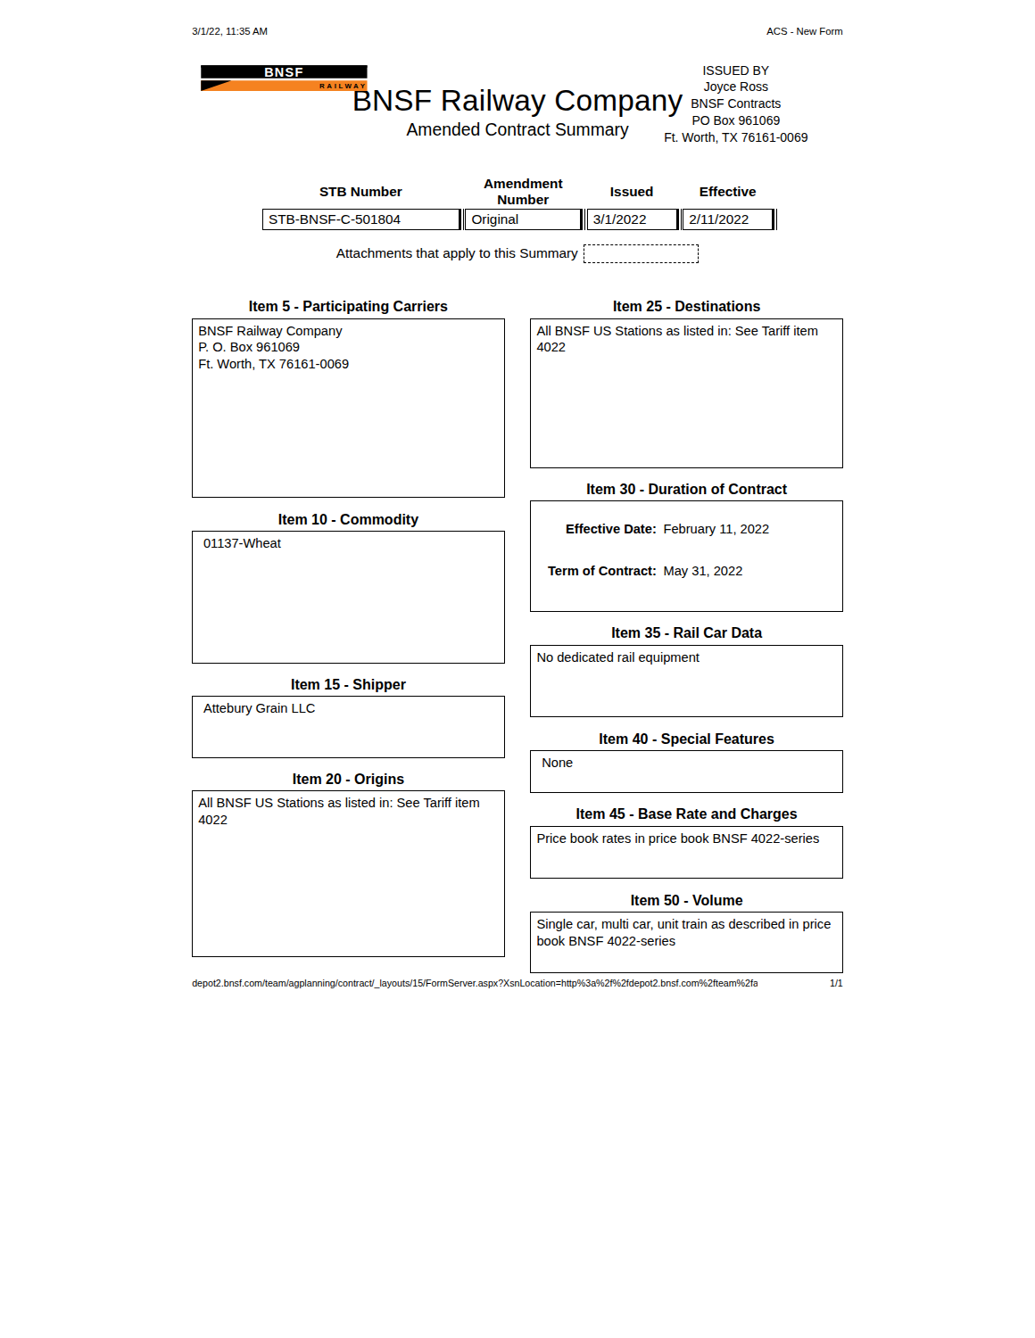3/1/22, 11:35 AM
ACS - New Form
BNSF RAILWAY
ISSUED BY
Joyce Ross
BNSF Contracts
PO Box 961069
Ft. Worth, TX 76161-0069
BNSF Railway Company
Amended Contract Summary
| STB Number | Amendment Number | Issued | Effective |
| --- | --- | --- | --- |
| STB-BNSF-C-501804 | Original | 3/1/2022 | 2/11/2022 |
Attachments that apply to this Summary
Item 5 - Participating Carriers
BNSF Railway Company
P. O. Box 961069
Ft. Worth, TX 76161-0069
Item 10 - Commodity
01137-Wheat
Item 15 - Shipper
Attebury Grain LLC
Item 20 - Origins
All BNSF US Stations as listed in: See Tariff item 4022
Item 25 - Destinations
All BNSF US Stations as listed in: See Tariff item 4022
Item 30 - Duration of Contract
Effective Date: February 11, 2022
Term of Contract: May 31, 2022
Item 35 - Rail Car Data
No dedicated rail equipment
Item 40 - Special Features
None
Item 45 - Base Rate and Charges
Price book rates in price book BNSF 4022-series
Item 50 - Volume
Single car, multi car, unit train as described in price book BNSF 4022-series
depot2.bnsf.com/team/agplanning/contract/_layouts/15/FormServer.aspx?XsnLocation=http%3a%2f%2fdepot2.bnsf.com%2fteam%2fagplanning%2fc…
1/1